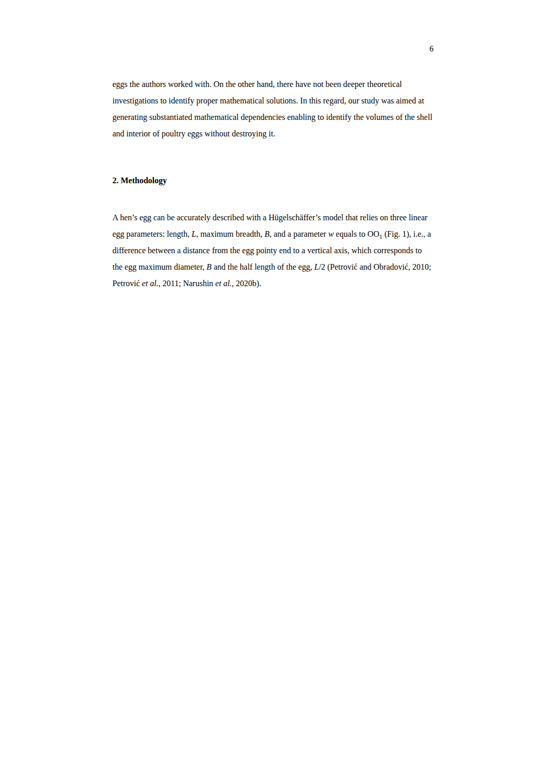6
eggs the authors worked with. On the other hand, there have not been deeper theoretical investigations to identify proper mathematical solutions. In this regard, our study was aimed at generating substantiated mathematical dependencies enabling to identify the volumes of the shell and interior of poultry eggs without destroying it.
2. Methodology
A hen’s egg can be accurately described with a Hügelschäffer’s model that relies on three linear egg parameters: length, L, maximum breadth, B, and a parameter w equals to OO1 (Fig. 1), i.e., a difference between a distance from the egg pointy end to a vertical axis, which corresponds to the egg maximum diameter, B and the half length of the egg, L/2 (Petrović and Obradović, 2010; Petrović et al., 2011; Narushin et al., 2020b).